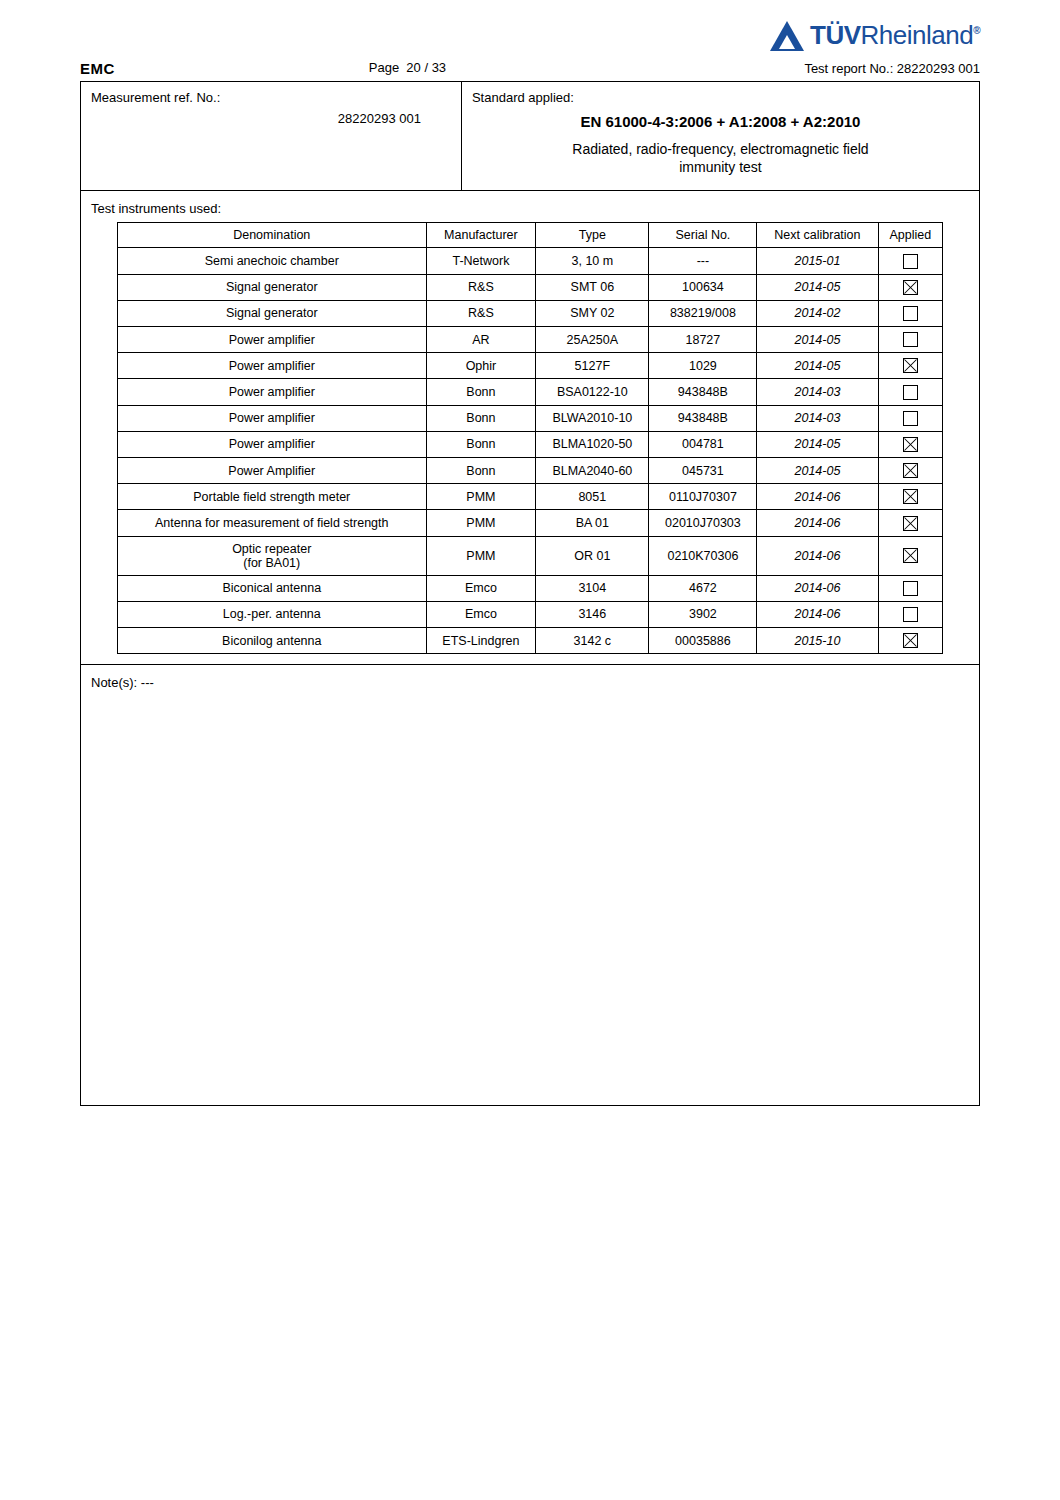EMC
Page 20 / 33
TÜVRheinland®
Test report No.: 28220293 001
Measurement ref. No.:
28220293 001
Standard applied:
EN 61000-4-3:2006 + A1:2008 + A2:2010
Radiated, radio-frequency, electromagnetic field
immunity test
Test instruments used:
| Denomination | Manufacturer | Type | Serial No. | Next calibration | Applied |
| --- | --- | --- | --- | --- | --- |
| Semi anechoic chamber | T-Network | 3, 10 m | --- | 2015-01 | |
| Signal generator | R&S | SMT 06 | 100634 | 2014-05 | |
| Signal generator | R&S | SMY 02 | 838219/008 | 2014-02 | |
| Power amplifier | AR | 25A250A | 18727 | 2014-05 | |
| Power amplifier | Ophir | 5127F | 1029 | 2014-05 | |
| Power amplifier | Bonn | BSA0122-10 | 943848B | 2014-03 | |
| Power amplifier | Bonn | BLWA2010-10 | 943848B | 2014-03 | |
| Power amplifier | Bonn | BLMA1020-50 | 004781 | 2014-05 | |
| Power Amplifier | Bonn | BLMA2040-60 | 045731 | 2014-05 | |
| Portable field strength meter | PMM | 8051 | 0110J70307 | 2014-06 | |
| Antenna for measurement of field strength | PMM | BA 01 | 02010J70303 | 2014-06 | |
| Optic repeater (for BA01) | PMM | OR 01 | 0210K70306 | 2014-06 | |
| Biconical antenna | Emco | 3104 | 4672 | 2014-06 | |
| Log.-per. antenna | Emco | 3146 | 3902 | 2014-06 | |
| Biconilog antenna | ETS-Lindgren | 3142 c | 00035886 | 2015-10 | |
Note(s): ---